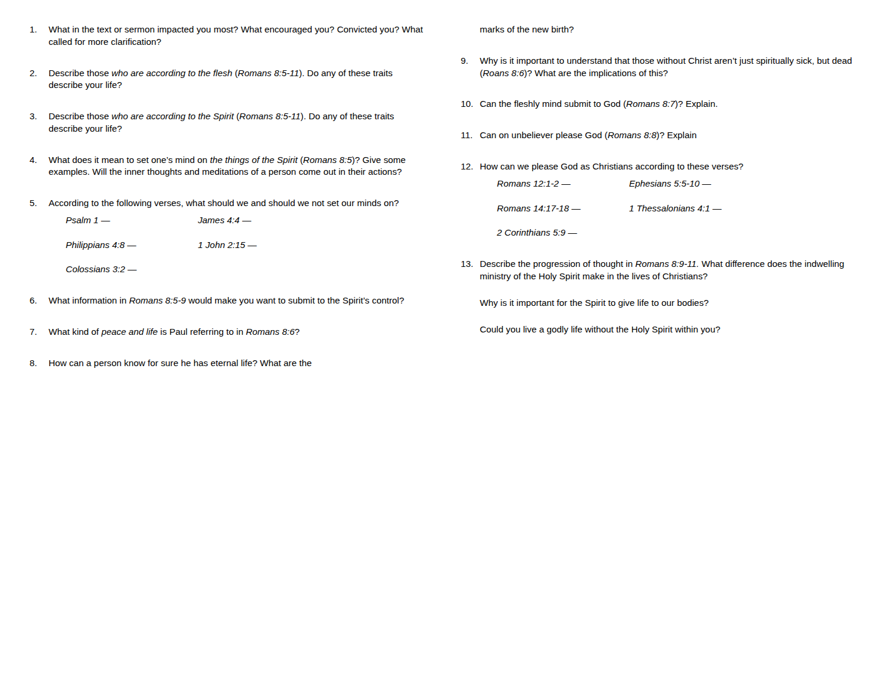What in the text or sermon impacted you most? What encouraged you? Convicted you? What called for more clarification?
Describe those who are according to the flesh (Romans 8:5-11). Do any of these traits describe your life?
Describe those who are according to the Spirit (Romans 8:5-11). Do any of these traits describe your life?
What does it mean to set one’s mind on the things of the Spirit (Romans 8:5)? Give some examples. Will the inner thoughts and meditations of a person come out in their actions?
According to the following verses, what should we and should we not set our minds on?
| Psalm 1 — | James 4:4 — |
| Philippians 4:8 — | 1 John 2:15 — |
| Colossians 3:2 — | |
What information in Romans 8:5-9 would make you want to submit to the Spirit’s control?
What kind of peace and life is Paul referring to in Romans 8:6?
How can a person know for sure he has eternal life? What are the
marks of the new birth?
Why is it important to understand that those without Christ aren’t just spiritually sick, but dead (Roans 8:6)? What are the implications of this?
Can the fleshly mind submit to God (Romans 8:7)? Explain.
Can on unbeliever please God (Romans 8:8)? Explain
How can we please God as Christians according to these verses?
| Romans 12:1-2 — | Ephesians 5:5-10 — |
| Romans 14:17-18 — | 1 Thessalonians 4:1 — |
| 2 Corinthians 5:9 — | |
Describe the progression of thought in Romans 8:9-11. What difference does the indwelling ministry of the Holy Spirit make in the lives of Christians?
Why is it important for the Spirit to give life to our bodies?
Could you live a godly life without the Holy Spirit within you?